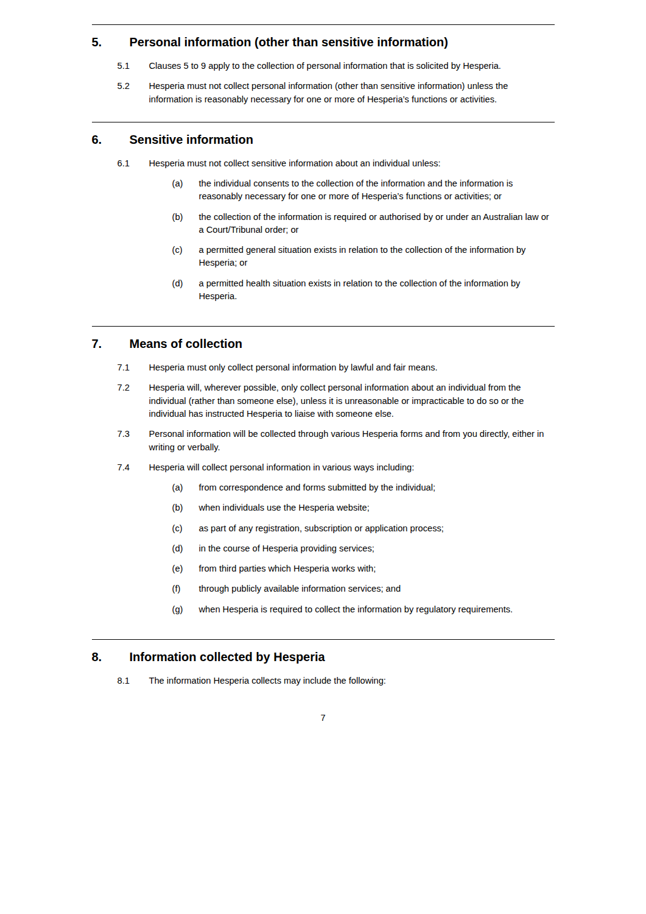5. Personal information (other than sensitive information)
5.1 Clauses 5 to 9 apply to the collection of personal information that is solicited by Hesperia.
5.2 Hesperia must not collect personal information (other than sensitive information) unless the information is reasonably necessary for one or more of Hesperia’s functions or activities.
6. Sensitive information
6.1 Hesperia must not collect sensitive information about an individual unless:
(a) the individual consents to the collection of the information and the information is reasonably necessary for one or more of Hesperia’s functions or activities; or
(b) the collection of the information is required or authorised by or under an Australian law or a Court/Tribunal order; or
(c) a permitted general situation exists in relation to the collection of the information by Hesperia; or
(d) a permitted health situation exists in relation to the collection of the information by Hesperia.
7. Means of collection
7.1 Hesperia must only collect personal information by lawful and fair means.
7.2 Hesperia will, wherever possible, only collect personal information about an individual from the individual (rather than someone else), unless it is unreasonable or impracticable to do so or the individual has instructed Hesperia to liaise with someone else.
7.3 Personal information will be collected through various Hesperia forms and from you directly, either in writing or verbally.
7.4 Hesperia will collect personal information in various ways including:
(a) from correspondence and forms submitted by the individual;
(b) when individuals use the Hesperia website;
(c) as part of any registration, subscription or application process;
(d) in the course of Hesperia providing services;
(e) from third parties which Hesperia works with;
(f) through publicly available information services; and
(g) when Hesperia is required to collect the information by regulatory requirements.
8. Information collected by Hesperia
8.1 The information Hesperia collects may include the following:
7